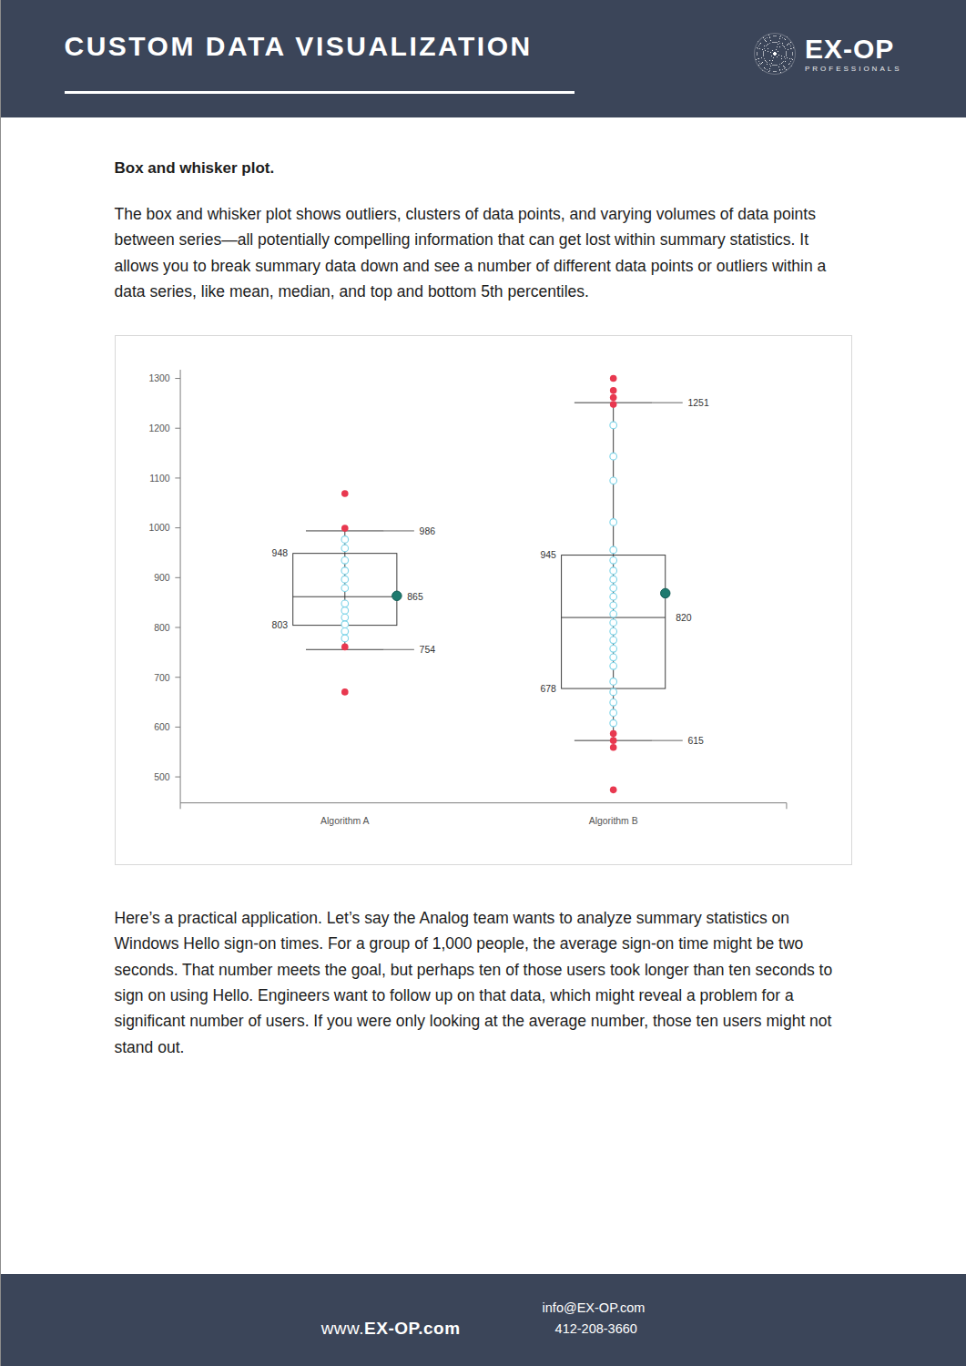Custom Data Visualization
EX-OP PROFESSIONALS
Box and whisker plot.
The box and whisker plot shows outliers, clusters of data points, and varying volumes of data points between series—all potentially compelling information that can get lost within summary statistics. It allows you to break summary data down and see a number of different data points or outliers within a data series, like mean, median, and top and bottom 5th percentiles.
Box and whisker plot comparing Algorithm A and Algorithm B 1300 1200 1100 1000 900 800 700 600 500 986 754 948 803 865 Algorithm A 1251 615 945 678 820 Algorithm B
Here’s a practical application. Let’s say the Analog team wants to analyze summary statistics on Windows Hello sign-on times. For a group of 1,000 people, the average sign-on time might be two seconds. That number meets the goal, but perhaps ten of those users took longer than ten seconds to sign on using Hello. Engineers want to follow up on that data, which might reveal a problem for a significant number of users. If you were only looking at the average number, those ten users might not stand out.
www. EX-OP.com
info@EX-OP.com
412-208-3660